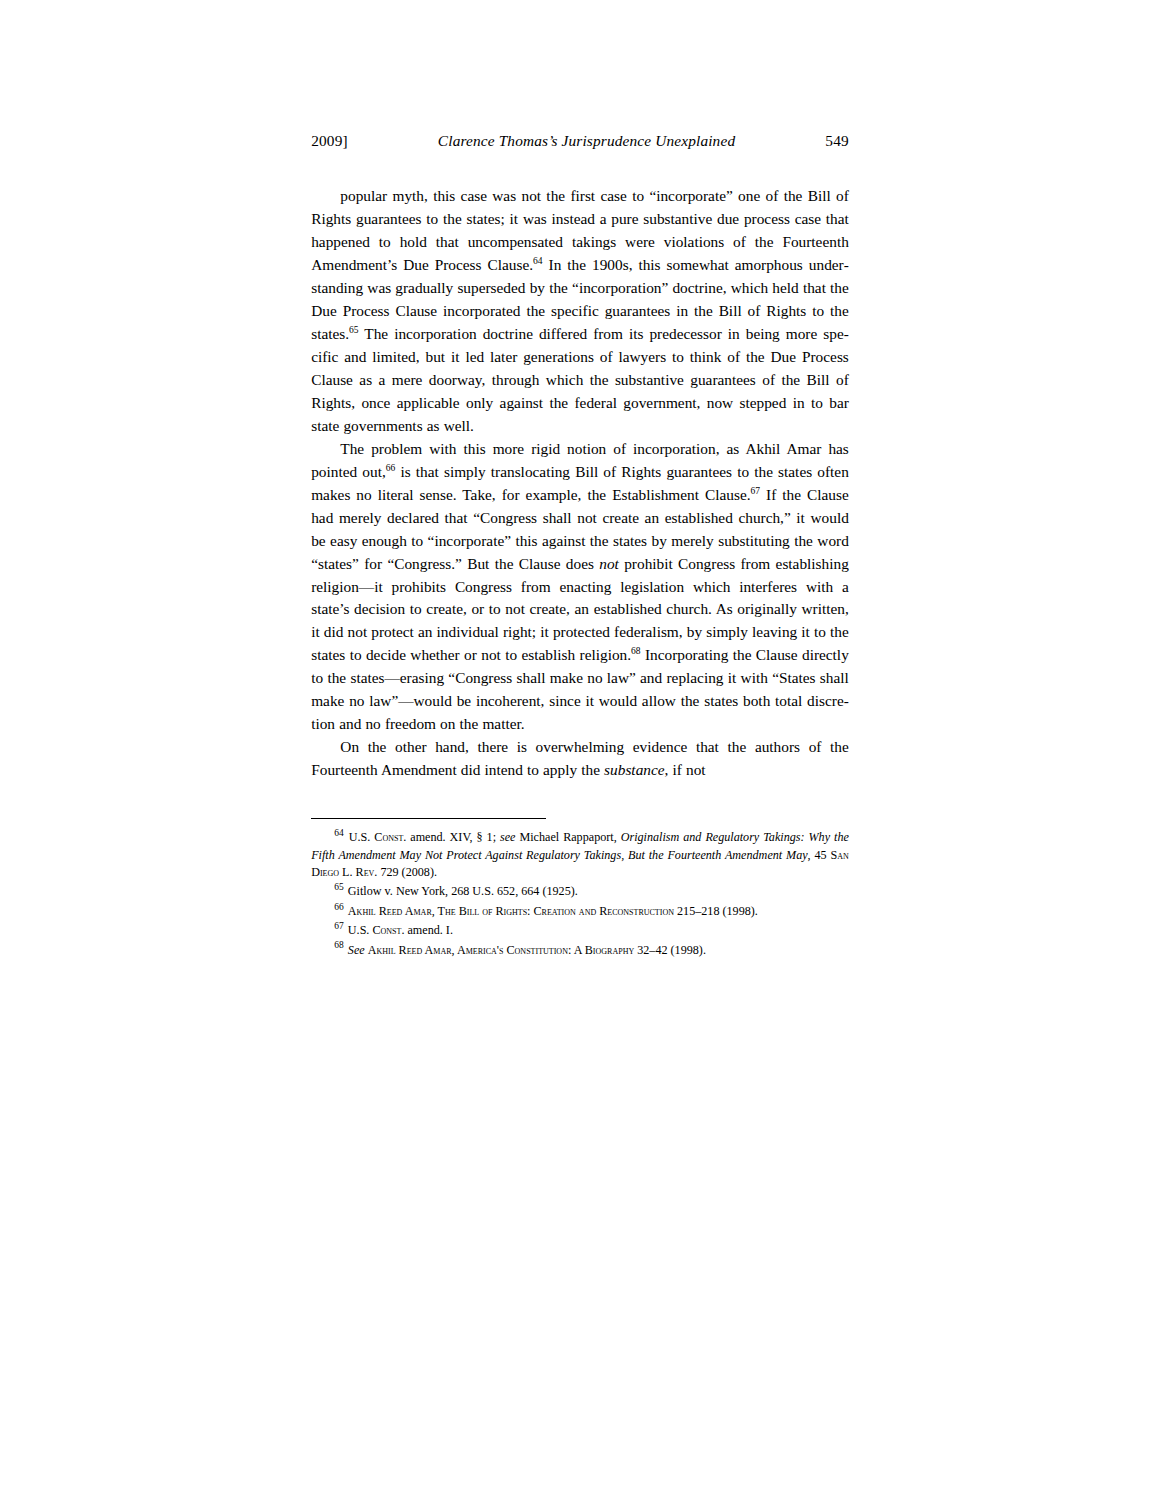2009] Clarence Thomas’s Jurisprudence Unexplained 549
popular myth, this case was not the first case to “incorporate” one of the Bill of Rights guarantees to the states; it was instead a pure substantive due process case that happened to hold that uncompensated takings were violations of the Fourteenth Amendment’s Due Process Clause.64 In the 1900s, this somewhat amorphous understanding was gradually superseded by the “incorporation” doctrine, which held that the Due Process Clause incorporated the specific guarantees in the Bill of Rights to the states.65 The incorporation doctrine differed from its predecessor in being more specific and limited, but it led later generations of lawyers to think of the Due Process Clause as a mere doorway, through which the substantive guarantees of the Bill of Rights, once applicable only against the federal government, now stepped in to bar state governments as well.
The problem with this more rigid notion of incorporation, as Akhil Amar has pointed out,66 is that simply translocating Bill of Rights guarantees to the states often makes no literal sense. Take, for example, the Establishment Clause.67 If the Clause had merely declared that “Congress shall not create an established church,” it would be easy enough to “incorporate” this against the states by merely substituting the word “states” for “Congress.” But the Clause does not prohibit Congress from establishing religion—it prohibits Congress from enacting legislation which interferes with a state’s decision to create, or to not create, an established church. As originally written, it did not protect an individual right; it protected federalism, by simply leaving it to the states to decide whether or not to establish religion.68 Incorporating the Clause directly to the states—erasing “Congress shall make no law” and replacing it with “States shall make no law”—would be incoherent, since it would allow the states both total discretion and no freedom on the matter.
On the other hand, there is overwhelming evidence that the authors of the Fourteenth Amendment did intend to apply the substance, if not
64 U.S. Const. amend. XIV, § 1; see Michael Rappaport, Originalism and Regulatory Takings: Why the Fifth Amendment May Not Protect Against Regulatory Takings, But the Fourteenth Amendment May, 45 San Diego L. Rev. 729 (2008).
65 Gitlow v. New York, 268 U.S. 652, 664 (1925).
66 Akhil Reed Amar, The Bill of Rights: Creation and Reconstruction 215–218 (1998).
67 U.S. Const. amend. I.
68 See Akhil Reed Amar, America's Constitution: A Biography 32–42 (1998).